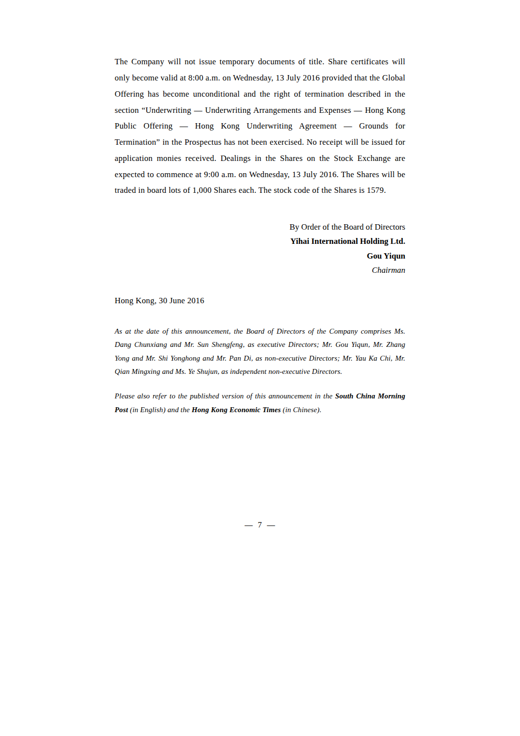The Company will not issue temporary documents of title. Share certificates will only become valid at 8:00 a.m. on Wednesday, 13 July 2016 provided that the Global Offering has become unconditional and the right of termination described in the section “Underwriting — Underwriting Arrangements and Expenses — Hong Kong Public Offering — Hong Kong Underwriting Agreement — Grounds for Termination” in the Prospectus has not been exercised. No receipt will be issued for application monies received. Dealings in the Shares on the Stock Exchange are expected to commence at 9:00 a.m. on Wednesday, 13 July 2016. The Shares will be traded in board lots of 1,000 Shares each. The stock code of the Shares is 1579.
By Order of the Board of Directors Yihai International Holding Ltd. Gou Yiqun Chairman
Hong Kong, 30 June 2016
As at the date of this announcement, the Board of Directors of the Company comprises Ms. Dang Chunxiang and Mr. Sun Shengfeng, as executive Directors; Mr. Gou Yiqun, Mr. Zhang Yong and Mr. Shi Yonghong and Mr. Pan Di, as non-executive Directors; Mr. Yau Ka Chi, Mr. Qian Mingxing and Ms. Ye Shujun, as independent non-executive Directors.
Please also refer to the published version of this announcement in the South China Morning Post (in English) and the Hong Kong Economic Times (in Chinese).
— 7 —